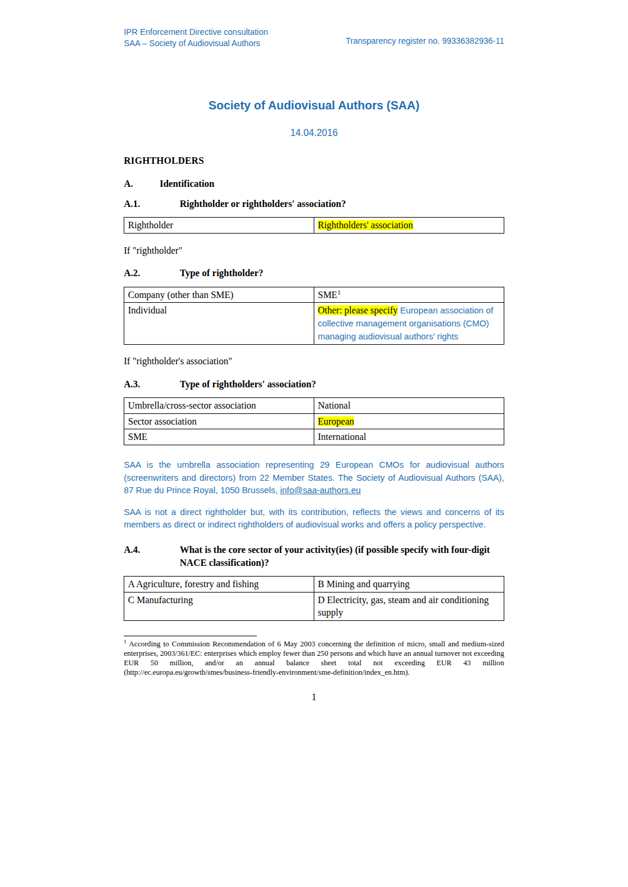IPR Enforcement Directive consultation
SAA – Society of Audiovisual Authors
Transparency register no. 99336382936-11
Society of Audiovisual Authors (SAA)
14.04.2016
RIGHTHOLDERS
A. Identification
A.1. Rightholder or rightholders' association?
| Rightholder | Rightholders' association |
If "rightholder"
A.2. Type of rightholder?
| Company (other than SME) | SME 1 |
| Individual | Other: please specify European association of collective management organisations (CMO) managing audiovisual authors’ rights |
If "rightholder's association"
A.3. Type of rightholders' association?
| Umbrella/cross-sector association | National |
| Sector association | European |
| SME | International |
SAA is the umbrella association representing 29 European CMOs for audiovisual authors (screenwriters and directors) from 22 Member States. The Society of Audiovisual Authors (SAA), 87 Rue du Prince Royal, 1050 Brussels, info@saa-authors.eu
SAA is not a direct rightholder but, with its contribution, reflects the views and concerns of its members as direct or indirect rightholders of audiovisual works and offers a policy perspective.
A.4. What is the core sector of your activity(ies) (if possible specify with four-digit NACE classification)?
| A Agriculture, forestry and fishing | B Mining and quarrying |
| C Manufacturing | D Electricity, gas, steam and air conditioning supply |
1 According to Commission Recommendation of 6 May 2003 concerning the definition of micro, small and medium-sized enterprises, 2003/361/EC: enterprises which employ fewer than 250 persons and which have an annual turnover not exceeding EUR 50 million, and/or an annual balance sheet total not exceeding EUR 43 million (http://ec.europa.eu/growth/smes/business-friendly-environment/sme-definition/index_en.htm).
1